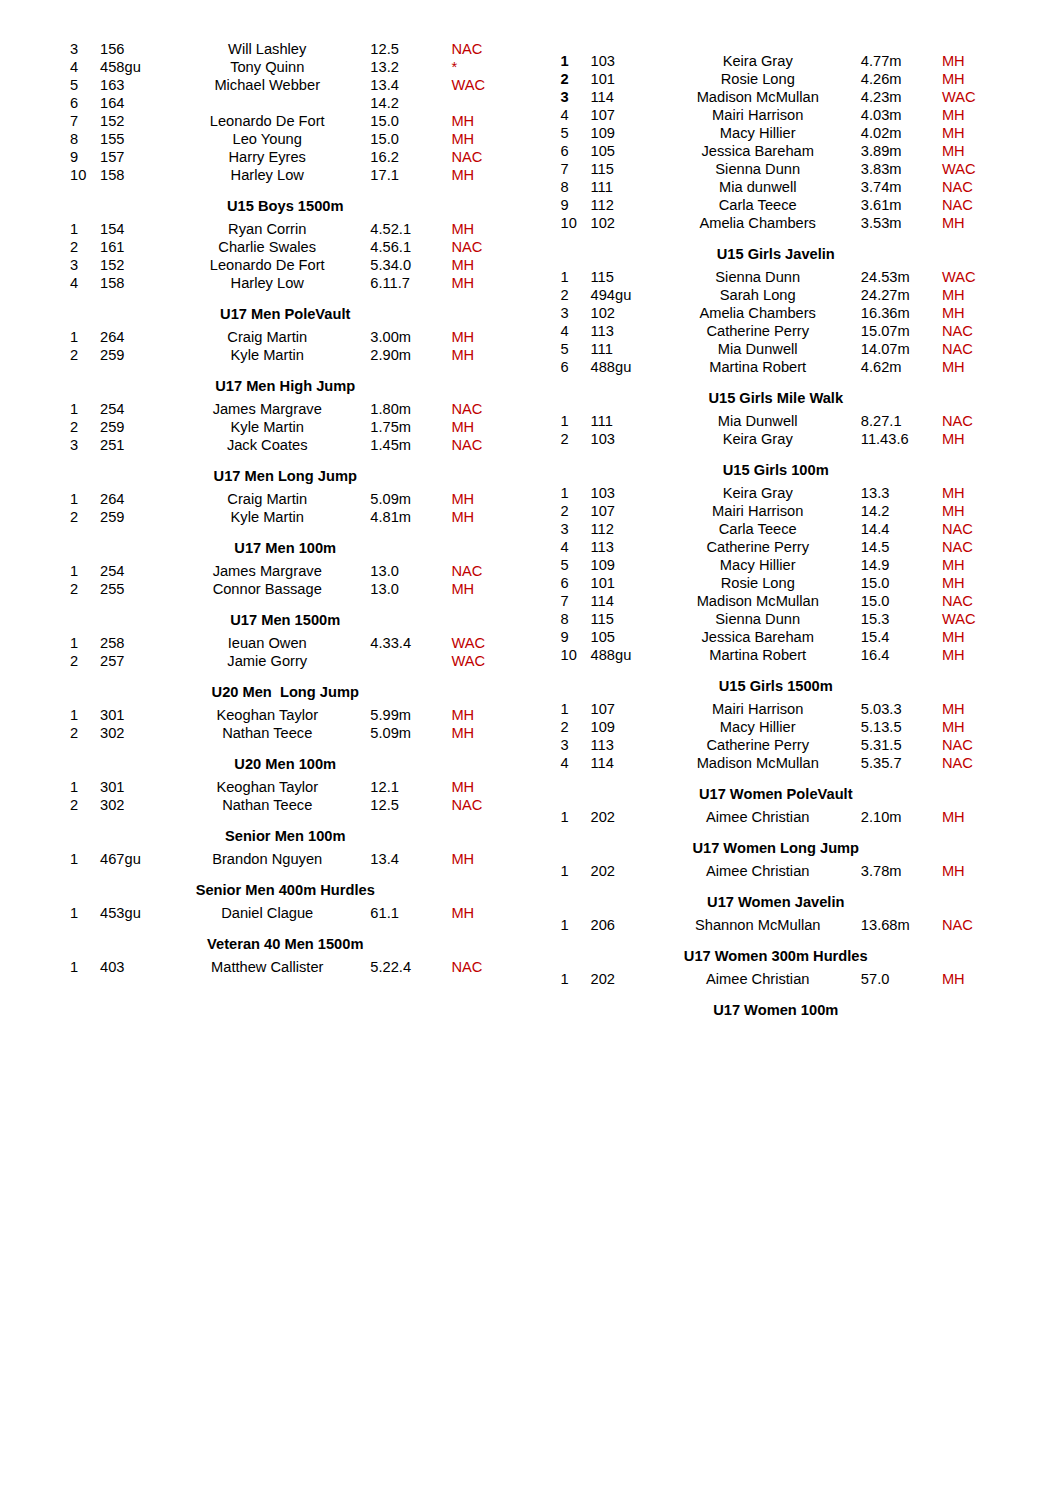| 3 | 156 | Will Lashley | 12.5 | NAC |
| 4 | 458gu | Tony Quinn | 13.2 | * |
| 5 | 163 | Michael Webber | 13.4 | WAC |
| 6 | 164 | | 14.2 | |
| 7 | 152 | Leonardo De Fort | 15.0 | MH |
| 8 | 155 | Leo Young | 15.0 | MH |
| 9 | 157 | Harry Eyres | 16.2 | NAC |
| 10 | 158 | Harley Low | 17.1 | MH |
| U15 Boys 1500m |
| 1 | 154 | Ryan Corrin | 4.52.1 | MH |
| 2 | 161 | Charlie Swales | 4.56.1 | NAC |
| 3 | 152 | Leonardo De Fort | 5.34.0 | MH |
| 4 | 158 | Harley Low | 6.11.7 | MH |
| U17 Men PoleVault |
| 1 | 264 | Craig Martin | 3.00m | MH |
| 2 | 259 | Kyle Martin | 2.90m | MH |
| U17 Men High Jump |
| 1 | 254 | James Margrave | 1.80m | NAC |
| 2 | 259 | Kyle Martin | 1.75m | MH |
| 3 | 251 | Jack Coates | 1.45m | NAC |
| U17 Men Long Jump |
| 1 | 264 | Craig Martin | 5.09m | MH |
| 2 | 259 | Kyle Martin | 4.81m | MH |
| U17 Men 100m |
| 1 | 254 | James Margrave | 13.0 | NAC |
| 2 | 255 | Connor Bassage | 13.0 | MH |
| U17 Men 1500m |
| 1 | 258 | Ieuan Owen | 4.33.4 | WAC |
| 2 | 257 | Jamie Gorry | | WAC |
| U20 Men Long Jump |
| 1 | 301 | Keoghan Taylor | 5.99m | MH |
| 2 | 302 | Nathan Teece | 5.09m | MH |
| U20 Men 100m |
| 1 | 301 | Keoghan Taylor | 12.1 | MH |
| 2 | 302 | Nathan Teece | 12.5 | NAC |
| Senior Men 100m |
| 1 | 467gu | Brandon Nguyen | 13.4 | MH |
| Senior Men 400m Hurdles |
| 1 | 453gu | Daniel Clague | 61.1 | MH |
| Veteran 40 Men 1500m |
| 1 | 403 | Matthew Callister | 5.22.4 | NAC |
| 1 | 103 | Keira Gray | 4.77m | MH |
| 2 | 101 | Rosie Long | 4.26m | MH |
| 3 | 114 | Madison McMullan | 4.23m | WAC |
| 4 | 107 | Mairi Harrison | 4.03m | MH |
| 5 | 109 | Macy Hillier | 4.02m | MH |
| 6 | 105 | Jessica Bareham | 3.89m | MH |
| 7 | 115 | Sienna Dunn | 3.83m | WAC |
| 8 | 111 | Mia dunwell | 3.74m | NAC |
| 9 | 112 | Carla Teece | 3.61m | NAC |
| 10 | 102 | Amelia Chambers | 3.53m | MH |
| U15 Girls Javelin |
| 1 | 115 | Sienna Dunn | 24.53m | WAC |
| 2 | 494gu | Sarah Long | 24.27m | MH |
| 3 | 102 | Amelia Chambers | 16.36m | MH |
| 4 | 113 | Catherine Perry | 15.07m | NAC |
| 5 | 111 | Mia Dunwell | 14.07m | NAC |
| 6 | 488gu | Martina Robert | 4.62m | MH |
| U15 Girls Mile Walk |
| 1 | 111 | Mia Dunwell | 8.27.1 | NAC |
| 2 | 103 | Keira Gray | 11.43.6 | MH |
| U15 Girls 100m |
| 1 | 103 | Keira Gray | 13.3 | MH |
| 2 | 107 | Mairi Harrison | 14.2 | MH |
| 3 | 112 | Carla Teece | 14.4 | NAC |
| 4 | 113 | Catherine Perry | 14.5 | NAC |
| 5 | 109 | Macy Hillier | 14.9 | MH |
| 6 | 101 | Rosie Long | 15.0 | MH |
| 7 | 114 | Madison McMullan | 15.0 | NAC |
| 8 | 115 | Sienna Dunn | 15.3 | WAC |
| 9 | 105 | Jessica Bareham | 15.4 | MH |
| 10 | 488gu | Martina Robert | 16.4 | MH |
| U15 Girls 1500m |
| 1 | 107 | Mairi Harrison | 5.03.3 | MH |
| 2 | 109 | Macy Hillier | 5.13.5 | MH |
| 3 | 113 | Catherine Perry | 5.31.5 | NAC |
| 4 | 114 | Madison McMullan | 5.35.7 | NAC |
| U17 Women PoleVault |
| 1 | 202 | Aimee Christian | 2.10m | MH |
| U17 Women Long Jump |
| 1 | 202 | Aimee Christian | 3.78m | MH |
| U17 Women Javelin |
| 1 | 206 | Shannon McMullan | 13.68m | NAC |
| U17 Women 300m Hurdles |
| 1 | 202 | Aimee Christian | 57.0 | MH |
| U17 Women 100m |